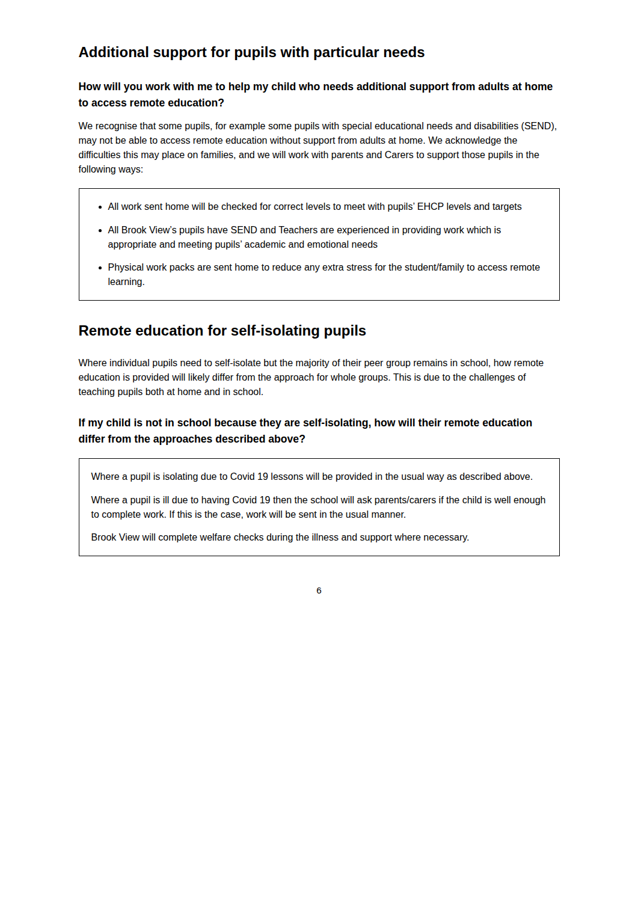Additional support for pupils with particular needs
How will you work with me to help my child who needs additional support from adults at home to access remote education?
We recognise that some pupils, for example some pupils with special educational needs and disabilities (SEND), may not be able to access remote education without support from adults at home. We acknowledge the difficulties this may place on families, and we will work with parents and Carers to support those pupils in the following ways:
All work sent home will be checked for correct levels to meet with pupils’ EHCP levels and targets
All Brook View’s pupils have SEND and Teachers are experienced in providing work which is appropriate and meeting pupils’ academic and emotional needs
Physical work packs are sent home to reduce any extra stress for the student/family to access remote learning.
Remote education for self-isolating pupils
Where individual pupils need to self-isolate but the majority of their peer group remains in school, how remote education is provided will likely differ from the approach for whole groups. This is due to the challenges of teaching pupils both at home and in school.
If my child is not in school because they are self-isolating, how will their remote education differ from the approaches described above?
Where a pupil is isolating due to Covid 19 lessons will be provided in the usual way as described above.
Where a pupil is ill due to having Covid 19 then the school will ask parents/carers if the child is well enough to complete work. If this is the case, work will be sent in the usual manner.
Brook View will complete welfare checks during the illness and support where necessary.
6